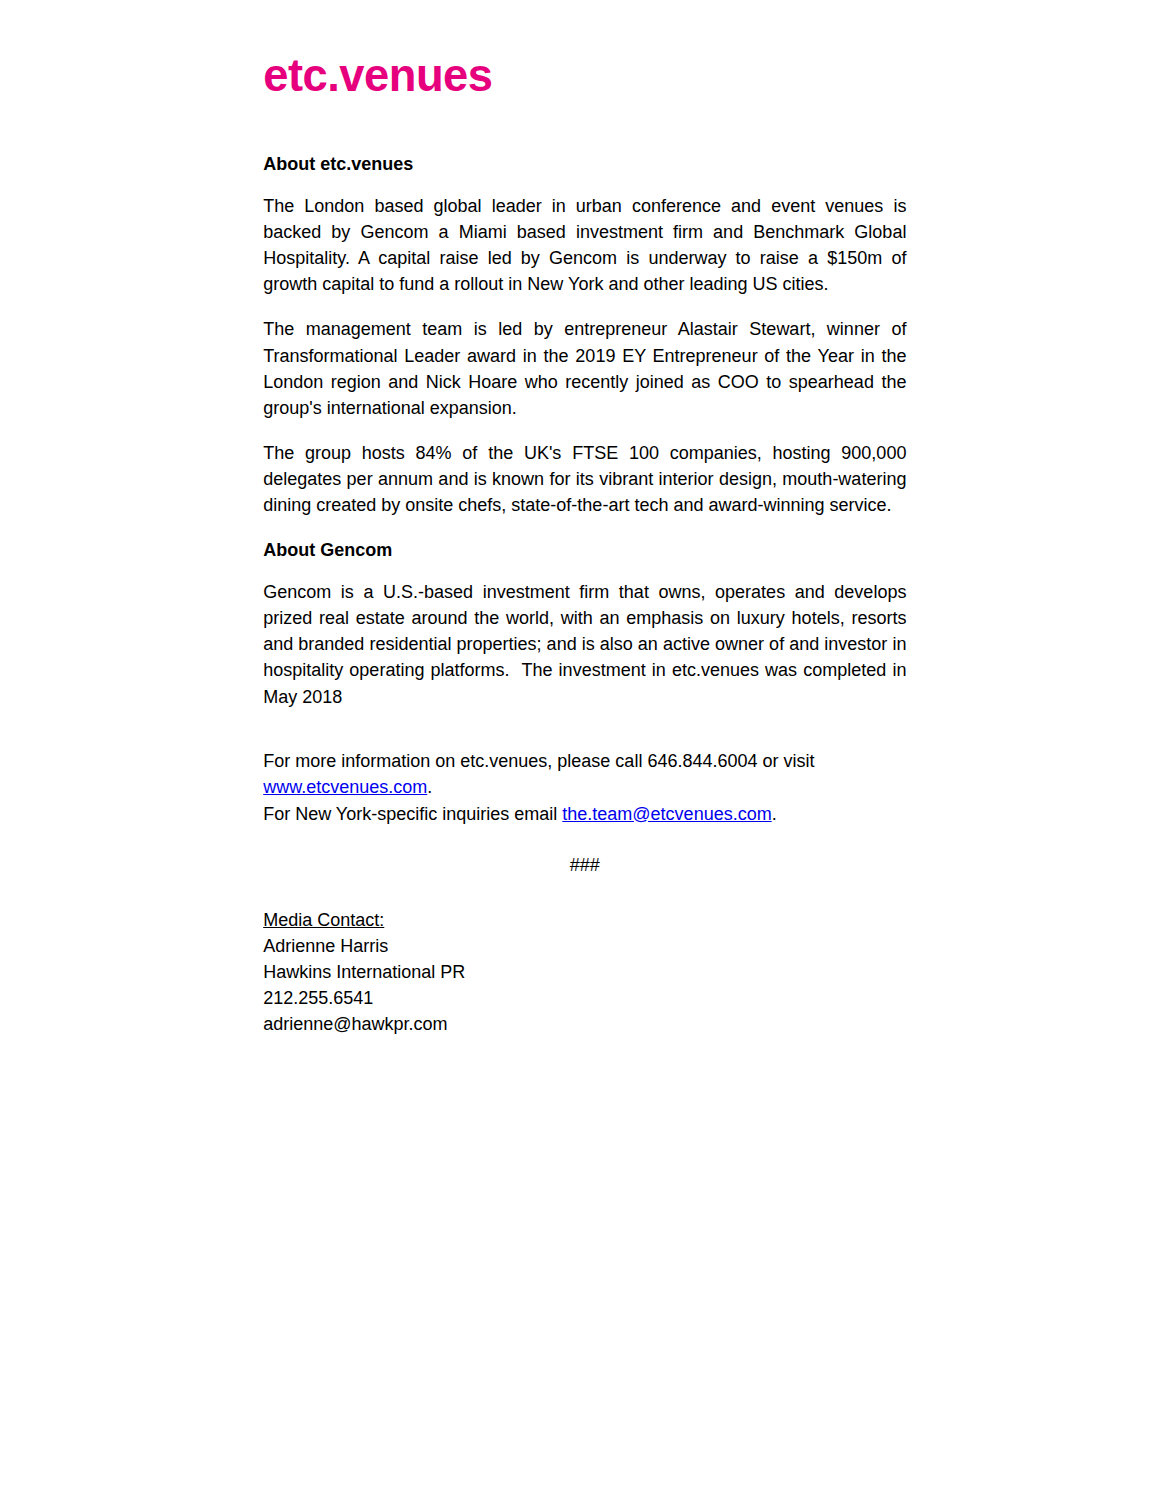etc.venues
About etc.venues
The London based global leader in urban conference and event venues is backed by Gencom a Miami based investment firm and Benchmark Global Hospitality. A capital raise led by Gencom is underway to raise a $150m of growth capital to fund a rollout in New York and other leading US cities.
The management team is led by entrepreneur Alastair Stewart, winner of Transformational Leader award in the 2019 EY Entrepreneur of the Year in the London region and Nick Hoare who recently joined as COO to spearhead the group's international expansion.
The group hosts 84% of the UK's FTSE 100 companies, hosting 900,000 delegates per annum and is known for its vibrant interior design, mouth-watering dining created by onsite chefs, state-of-the-art tech and award-winning service.
About Gencom
Gencom is a U.S.-based investment firm that owns, operates and develops prized real estate around the world, with an emphasis on luxury hotels, resorts and branded residential properties; and is also an active owner of and investor in hospitality operating platforms. The investment in etc.venues was completed in May 2018
For more information on etc.venues, please call 646.844.6004 or visit www.etcvenues.com.
For New York-specific inquiries email the.team@etcvenues.com.
###
Media Contact:
Adrienne Harris
Hawkins International PR
212.255.6541
adrienne@hawkpr.com